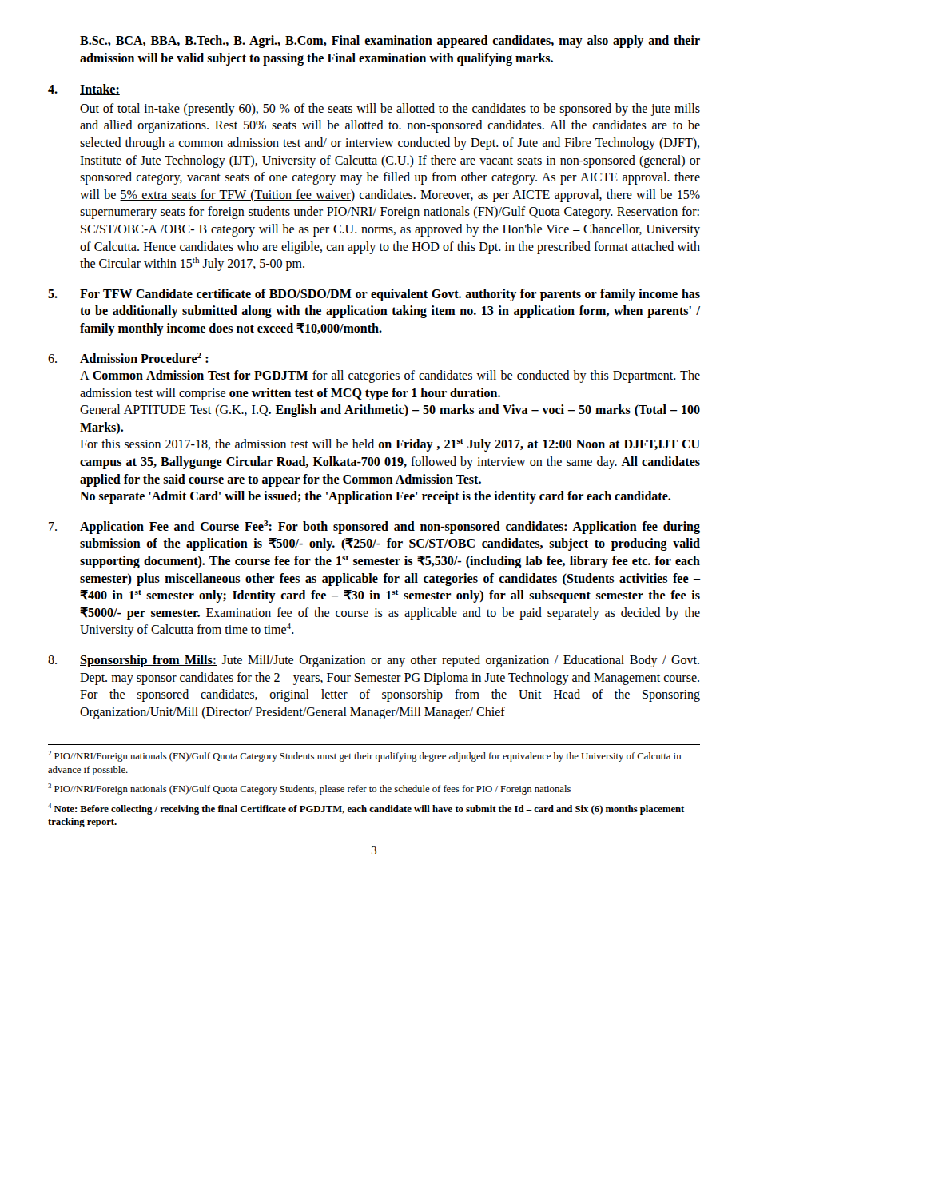B.Sc., BCA, BBA, B.Tech., B. Agri., B.Com, Final examination appeared candidates, may also apply and their admission will be valid subject to passing the Final examination with qualifying marks.
4.
Intake: Out of total in-take (presently 60), 50 % of the seats will be allotted to the candidates to be sponsored by the jute mills and allied organizations. Rest 50% seats will be allotted to. non-sponsored candidates. All the candidates are to be selected through a common admission test and/ or interview conducted by Dept. of Jute and Fibre Technology (DJFT), Institute of Jute Technology (IJT), University of Calcutta (C.U.) If there are vacant seats in non-sponsored (general) or sponsored category, vacant seats of one category may be filled up from other category. As per AICTE approval. there will be 5% extra seats for TFW (Tuition fee waiver) candidates. Moreover, as per AICTE approval, there will be 15% supernumerary seats for foreign students under PIO/NRI/ Foreign nationals (FN)/Gulf Quota Category. Reservation for: SC/ST/OBC-A /OBC- B category will be as per C.U. norms, as approved by the Hon'ble Vice – Chancellor, University of Calcutta. Hence candidates who are eligible, can apply to the HOD of this Dpt. in the prescribed format attached with the Circular within 15th July 2017, 5-00 pm.
5.
For TFW Candidate certificate of BDO/SDO/DM or equivalent Govt. authority for parents or family income has to be additionally submitted along with the application taking item no. 13 in application form, when parents' / family monthly income does not exceed ₹10,000/month.
6.
Admission Procedure2 :
A Common Admission Test for PGDJTM for all categories of candidates will be conducted by this Department. The admission test will comprise one written test of MCQ type for 1 hour duration.
General APTITUDE Test (G.K., I.Q. English and Arithmetic) – 50 marks and Viva – voci – 50 marks (Total – 100 Marks).
For this session 2017-18, the admission test will be held on Friday , 21st July 2017, at 12:00 Noon at DJFT,IJT CU campus at 35, Ballygunge Circular Road, Kolkata-700 019, followed by interview on the same day. All candidates applied for the said course are to appear for the Common Admission Test.
No separate 'Admit Card' will be issued; the 'Application Fee' receipt is the identity card for each candidate.
7.
Application Fee and Course Fee3: For both sponsored and non-sponsored candidates: Application fee during submission of the application is ₹500/- only. (₹250/- for SC/ST/OBC candidates, subject to producing valid supporting document). The course fee for the 1st semester is ₹5,530/- (including lab fee, library fee etc. for each semester) plus miscellaneous other fees as applicable for all categories of candidates (Students activities fee – ₹400 in 1st semester only; Identity card fee – ₹30 in 1st semester only) for all subsequent semester the fee is ₹5000/- per semester. Examination fee of the course is as applicable and to be paid separately as decided by the University of Calcutta from time to time4.
8.
Sponsorship from Mills: Jute Mill/Jute Organization or any other reputed organization / Educational Body / Govt. Dept. may sponsor candidates for the 2 – years, Four Semester PG Diploma in Jute Technology and Management course. For the sponsored candidates, original letter of sponsorship from the Unit Head of the Sponsoring Organization/Unit/Mill (Director/ President/General Manager/Mill Manager/ Chief
2 PIO//NRI/Foreign nationals (FN)/Gulf Quota Category Students must get their qualifying degree adjudged for equivalence by the University of Calcutta in advance if possible.
3 PIO//NRI/Foreign nationals (FN)/Gulf Quota Category Students, please refer to the schedule of fees for PIO / Foreign nationals
4 Note: Before collecting / receiving the final Certificate of PGDJTM, each candidate will have to submit the Id – card and Six (6) months placement tracking report.
3